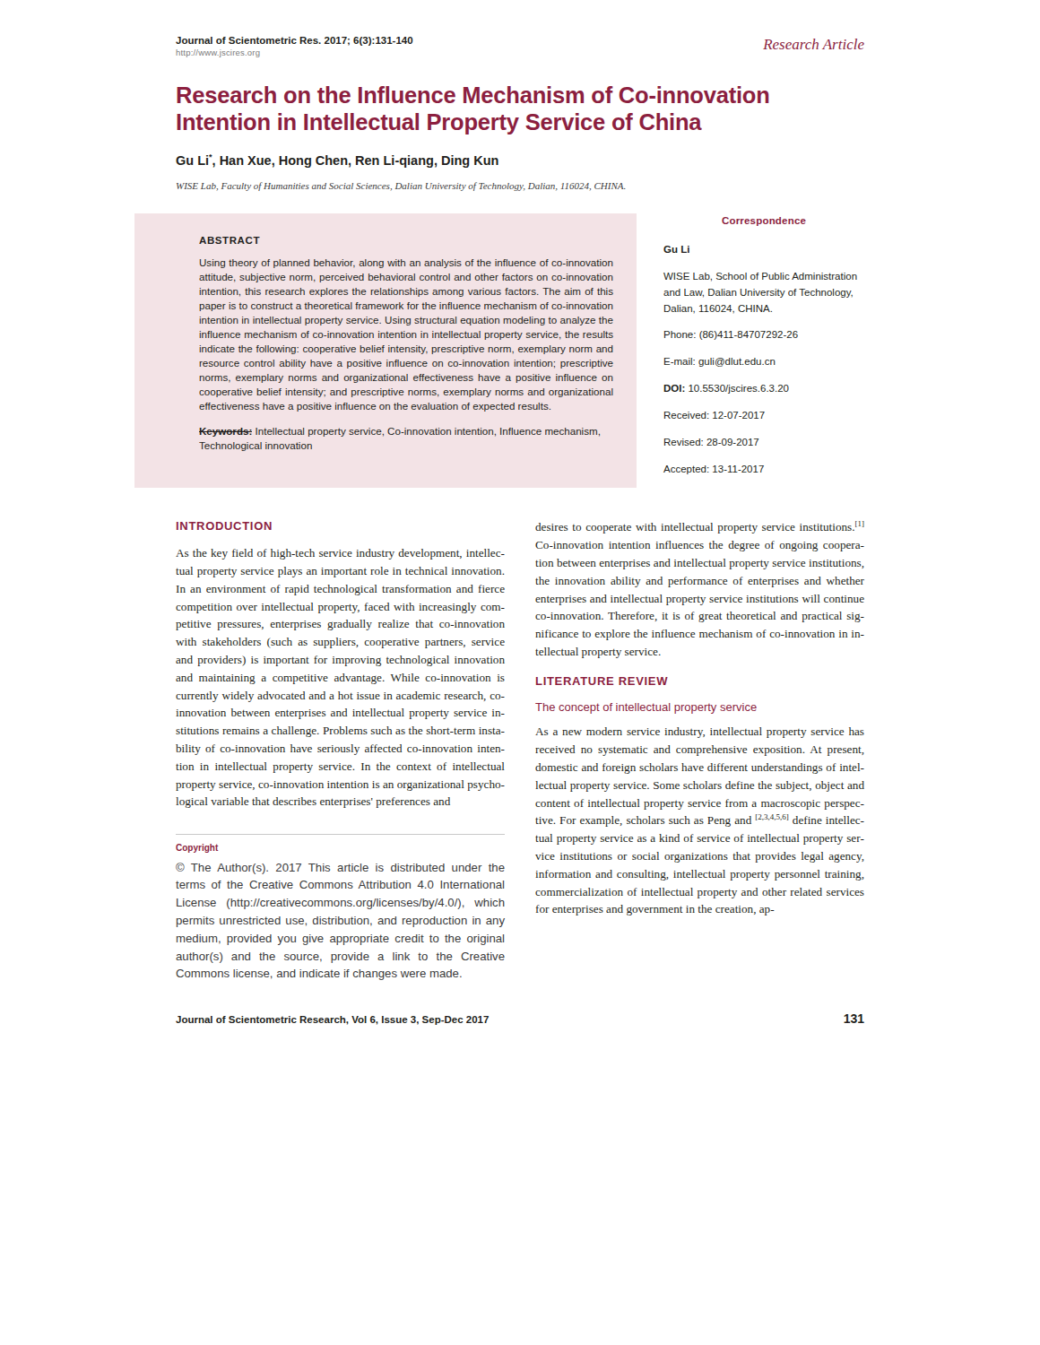Journal of Scientometric Res. 2017; 6(3):131-140
http://www.jscires.org
Research Article
Research on the Influence Mechanism of Co-innovation Intention in Intellectual Property Service of China
Gu Li*, Han Xue, Hong Chen, Ren Li-qiang, Ding Kun
WISE Lab, Faculty of Humanities and Social Sciences, Dalian University of Technology, Dalian, 116024, CHINA.
ABSTRACT
Using theory of planned behavior, along with an analysis of the influence of co-innovation attitude, subjective norm, perceived behavioral control and other factors on co-innovation intention, this research explores the relationships among various factors. The aim of this paper is to construct a theoretical framework for the influence mechanism of co-innovation intention in intellectual property service. Using structural equation modeling to analyze the influence mechanism of co-innovation intention in intellectual property service, the results indicate the following: cooperative belief intensity, prescriptive norm, exemplary norm and resource control ability have a positive influence on co-innovation intention; prescriptive norms, exemplary norms and organizational effectiveness have a positive influence on cooperative belief intensity; and prescriptive norms, exemplary norms and organizational effectiveness have a positive influence on the evaluation of expected results.
Keywords: Intellectual property service, Co-innovation intention, Influence mechanism, Technological innovation
Correspondence
Gu Li
WISE Lab, School of Public Administration and Law, Dalian University of Technology, Dalian, 116024, CHINA.
Phone: (86)411-84707292-26
E-mail: guli@dlut.edu.cn
DOI: 10.5530/jscires.6.3.20
Received: 12-07-2017
Revised: 28-09-2017
Accepted: 13-11-2017
INTRODUCTION
As the key field of high-tech service industry development, intellectual property service plays an important role in technical innovation. In an environment of rapid technological transformation and fierce competition over intellectual property, faced with increasingly competitive pressures, enterprises gradually realize that co-innovation with stakeholders (such as suppliers, cooperative partners, service and providers) is important for improving technological innovation and maintaining a competitive advantage. While co-innovation is currently widely advocated and a hot issue in academic research, co-innovation between enterprises and intellectual property service institutions remains a challenge. Problems such as the short-term instability of co-innovation have seriously affected co-innovation intention in intellectual property service. In the context of intellectual property service, co-innovation intention is an organizational psychological variable that describes enterprises' preferences and
Copyright
© The Author(s). 2017 This article is distributed under the terms of the Creative Commons Attribution 4.0 International License (http://creativecommons.org/licenses/by/4.0/), which permits unrestricted use, distribution, and reproduction in any medium, provided you give appropriate credit to the original author(s) and the source, provide a link to the Creative Commons license, and indicate if changes were made.
desires to cooperate with intellectual property service institutions.[1] Co-innovation intention influences the degree of ongoing cooperation between enterprises and intellectual property service institutions, the innovation ability and performance of enterprises and whether enterprises and intellectual property service institutions will continue co-innovation. Therefore, it is of great theoretical and practical significance to explore the influence mechanism of co-innovation in intellectual property service.
LITERATURE REVIEW
The concept of intellectual property service
As a new modern service industry, intellectual property service has received no systematic and comprehensive exposition. At present, domestic and foreign scholars have different understandings of intellectual property service. Some scholars define the subject, object and content of intellectual property service from a macroscopic perspective. For example, scholars such as Peng and [2,3,4,5,6] define intellectual property service as a kind of service of intellectual property service institutions or social organizations that provides legal agency, information and consulting, intellectual property personnel training, commercialization of intellectual property and other related services for enterprises and government in the creation, ap-
Journal of Scientometric Research, Vol 6, Issue 3, Sep-Dec 2017
131